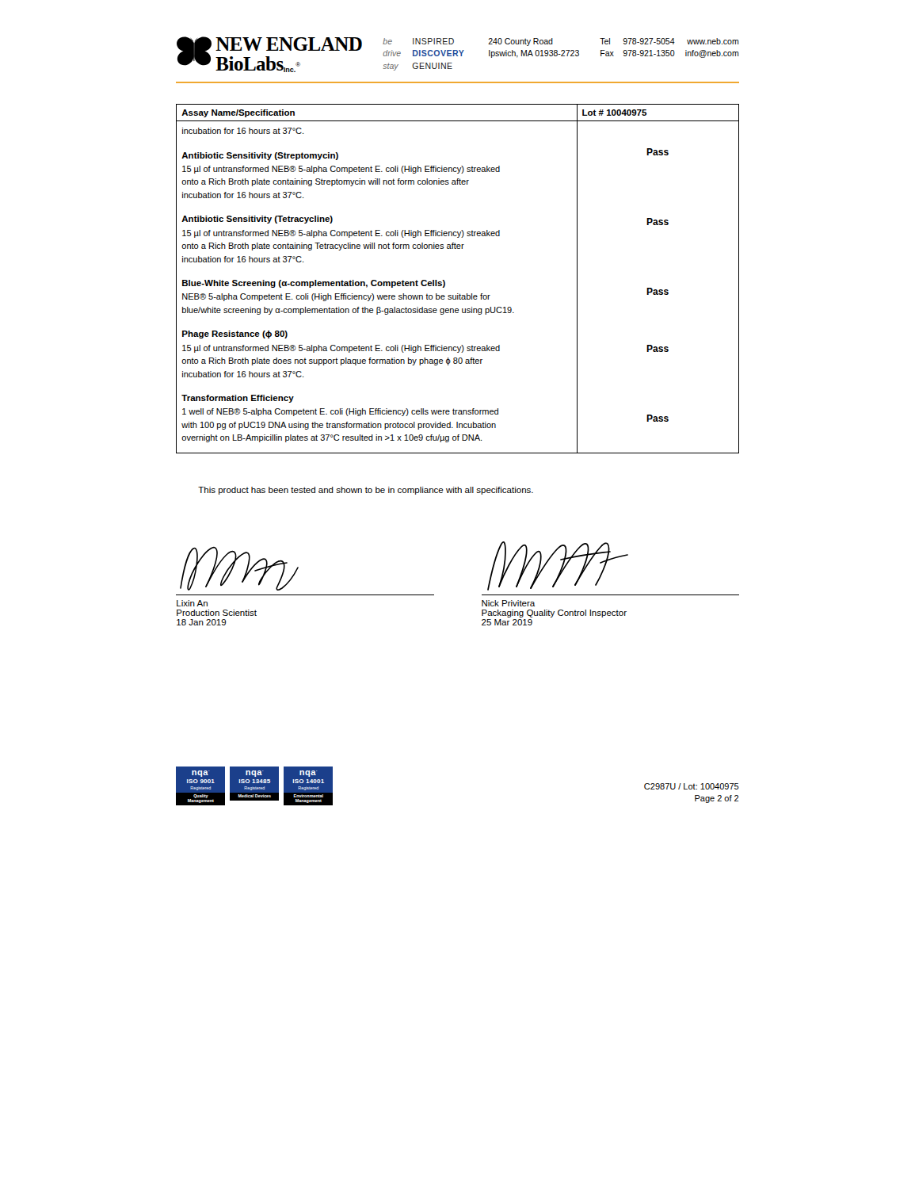NEW ENGLAND BioLabs Inc.®
be INSPIRED
drive DISCOVERY
stay GENUINE
240 County Road
Ipswich, MA 01938-2723
Tel 978-927-5054
Fax 978-921-1350
www.neb.com
info@neb.com
| Assay Name/Specification | Lot # 10040975 |
| --- | --- |
| incubation for 16 hours at 37°C. Antibiotic Sensitivity (Streptomycin) 15 µl of untransformed NEB® 5-alpha Competent E. coli (High Efficiency) streaked onto a Rich Broth plate containing Streptomycin will not form colonies after incubation for 16 hours at 37°C. Antibiotic Sensitivity (Tetracycline) 15 µl of untransformed NEB® 5-alpha Competent E. coli (High Efficiency) streaked onto a Rich Broth plate containing Tetracycline will not form colonies after incubation for 16 hours at 37°C. Blue-White Screening (α-complementation, Competent Cells) NEB® 5-alpha Competent E. coli (High Efficiency) were shown to be suitable for blue/white screening by α-complementation of the β-galactosidase gene using pUC19. Phage Resistance (ϕ 80) 15 µl of untransformed NEB® 5-alpha Competent E. coli (High Efficiency) streaked onto a Rich Broth plate does not support plaque formation by phage ϕ 80 after incubation for 16 hours at 37°C. Transformation Efficiency 1 well of NEB® 5-alpha Competent E. coli (High Efficiency) cells were transformed with 100 pg of pUC19 DNA using the transformation protocol provided. Incubation overnight on LB-Ampicillin plates at 37°C resulted in >1 x 10e9 cfu/µg of DNA. | Pass Pass Pass Pass Pass |
This product has been tested and shown to be in compliance with all specifications.
Lixin An
Production Scientist
18 Jan 2019
Nick Privitera
Packaging Quality Control Inspector
25 Mar 2019
nqa.
ISO 9001
Registered
Quality
Management
nqa.
ISO 13485
Registered
Medical Devices
nqa.
ISO 14001
Registered
Environmental
Management
C2987U / Lot: 10040975
Page 2 of 2